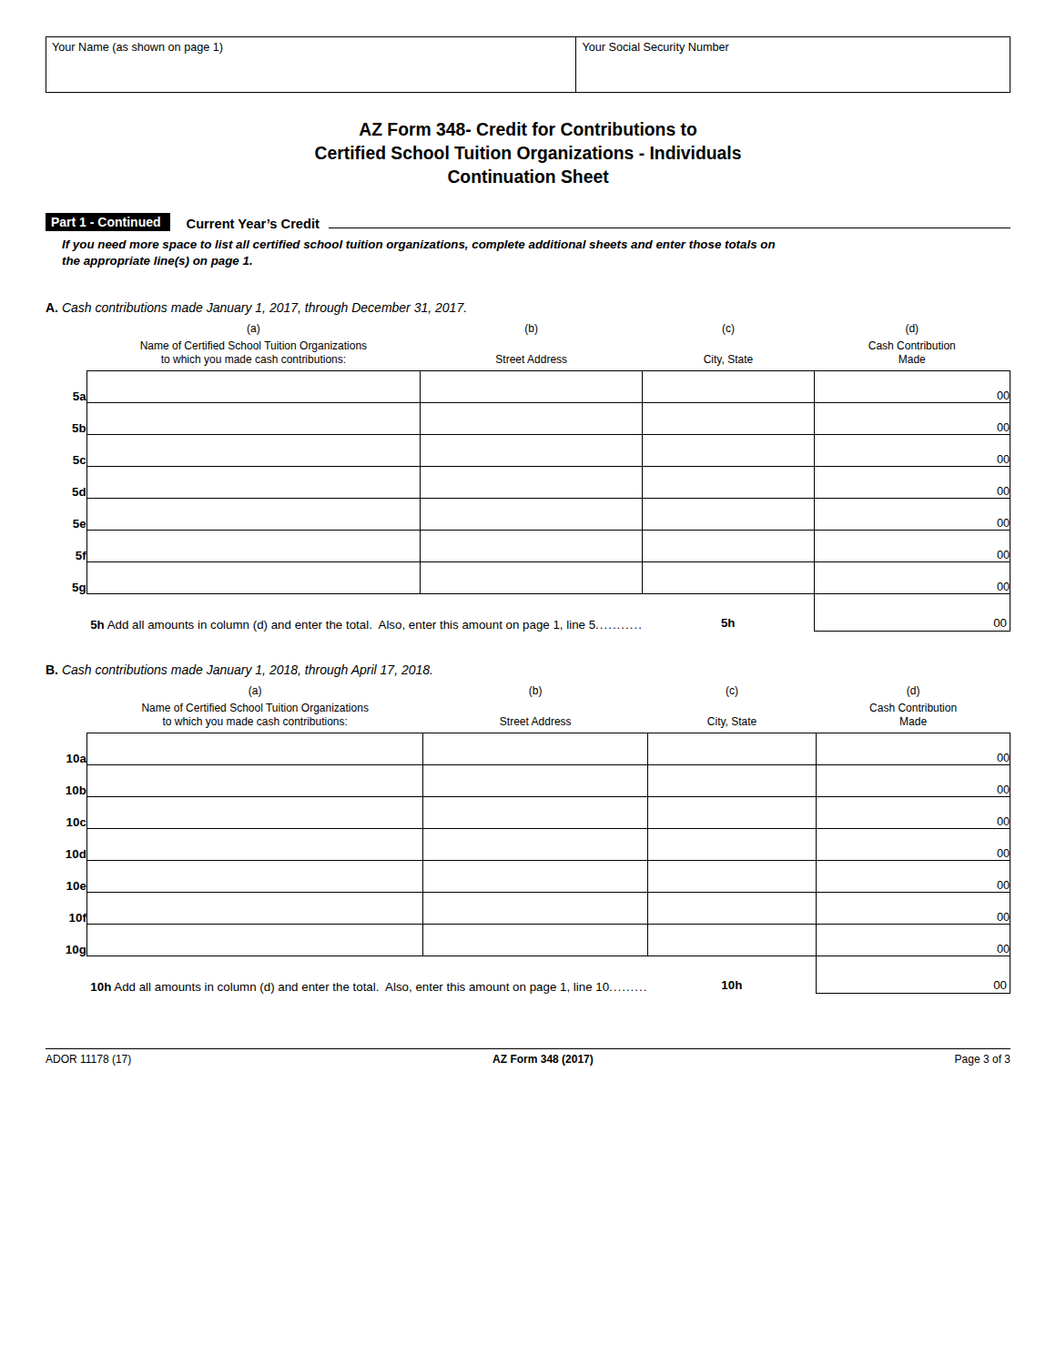| Your Name (as shown on page 1) | Your Social Security Number |
AZ Form 348- Credit for Contributions to
Certified School Tuition Organizations - Individuals
Continuation Sheet
Part 1 - Continued Current Year’s Credit
If you need more space to list all certified school tuition organizations, complete additional sheets and enter those totals on
the appropriate line(s) on page 1.
A. Cash contributions made January 1, 2017, through December 31, 2017.
| | (a) | (b) | (c) | (d) |
| --- | --- | --- | --- | --- |
| | Name of Certified School Tuition Organizations to which you made cash contributions: | Street Address | City, State | Cash Contribution Made |
| 5a | | | | | 00 |
| 5b | | | | | 00 |
| 5c | | | | | 00 |
| 5d | | | | | 00 |
| 5e | | | | | 00 |
| 5f | | | | | 00 |
| 5g | | | | | 00 |
| | 5h Add all amounts in column (d) and enter the total. Also, enter this amount on page 1, line 5 ........... | 5h | | 00 |
B. Cash contributions made January 1, 2018, through April 17, 2018.
| | (a) | (b) | (c) | (d) |
| --- | --- | --- | --- | --- |
| | Name of Certified School Tuition Organizations to which you made cash contributions: | Street Address | City, State | Cash Contribution Made |
| 10a | | | | | 00 |
| 10b | | | | | 00 |
| 10c | | | | | 00 |
| 10d | | | | | 00 |
| 10e | | | | | 00 |
| 10f | | | | | 00 |
| 10g | | | | | 00 |
| | 10h Add all amounts in column (d) and enter the total. Also, enter this amount on page 1, line 10 ......... | 10h | | 00 |
ADOR 11178 (17) AZ Form 348 (2017) Page 3 of 3